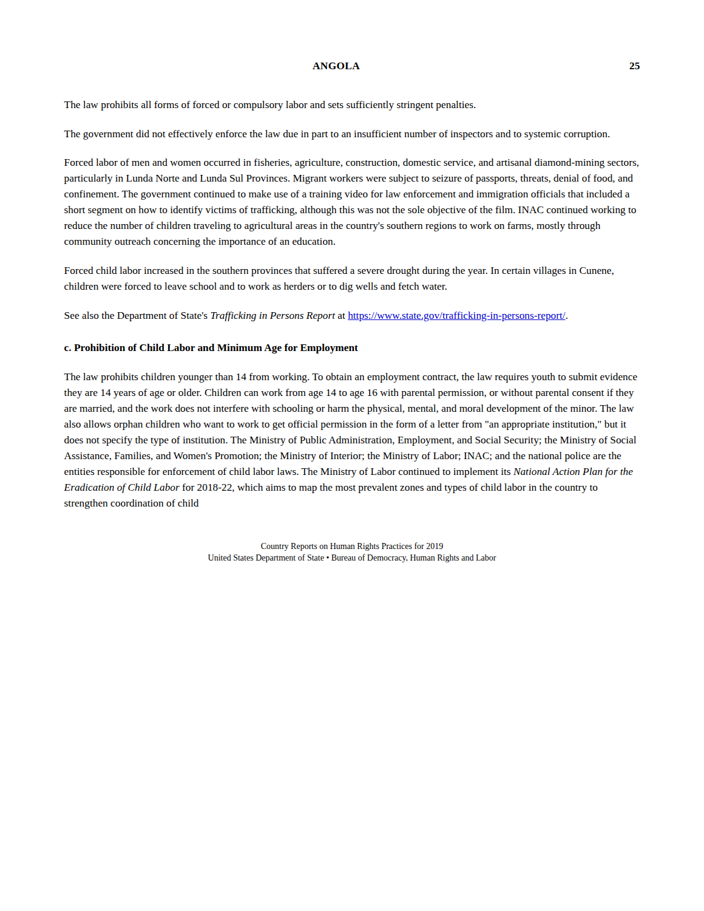ANGOLA 25
The law prohibits all forms of forced or compulsory labor and sets sufficiently stringent penalties.
The government did not effectively enforce the law due in part to an insufficient number of inspectors and to systemic corruption.
Forced labor of men and women occurred in fisheries, agriculture, construction, domestic service, and artisanal diamond-mining sectors, particularly in Lunda Norte and Lunda Sul Provinces. Migrant workers were subject to seizure of passports, threats, denial of food, and confinement. The government continued to make use of a training video for law enforcement and immigration officials that included a short segment on how to identify victims of trafficking, although this was not the sole objective of the film. INAC continued working to reduce the number of children traveling to agricultural areas in the country's southern regions to work on farms, mostly through community outreach concerning the importance of an education.
Forced child labor increased in the southern provinces that suffered a severe drought during the year. In certain villages in Cunene, children were forced to leave school and to work as herders or to dig wells and fetch water.
See also the Department of State's Trafficking in Persons Report at https://www.state.gov/trafficking-in-persons-report/.
c. Prohibition of Child Labor and Minimum Age for Employment
The law prohibits children younger than 14 from working. To obtain an employment contract, the law requires youth to submit evidence they are 14 years of age or older. Children can work from age 14 to age 16 with parental permission, or without parental consent if they are married, and the work does not interfere with schooling or harm the physical, mental, and moral development of the minor. The law also allows orphan children who want to work to get official permission in the form of a letter from "an appropriate institution," but it does not specify the type of institution. The Ministry of Public Administration, Employment, and Social Security; the Ministry of Social Assistance, Families, and Women's Promotion; the Ministry of Interior; the Ministry of Labor; INAC; and the national police are the entities responsible for enforcement of child labor laws. The Ministry of Labor continued to implement its National Action Plan for the Eradication of Child Labor for 2018-22, which aims to map the most prevalent zones and types of child labor in the country to strengthen coordination of child
Country Reports on Human Rights Practices for 2019
United States Department of State • Bureau of Democracy, Human Rights and Labor